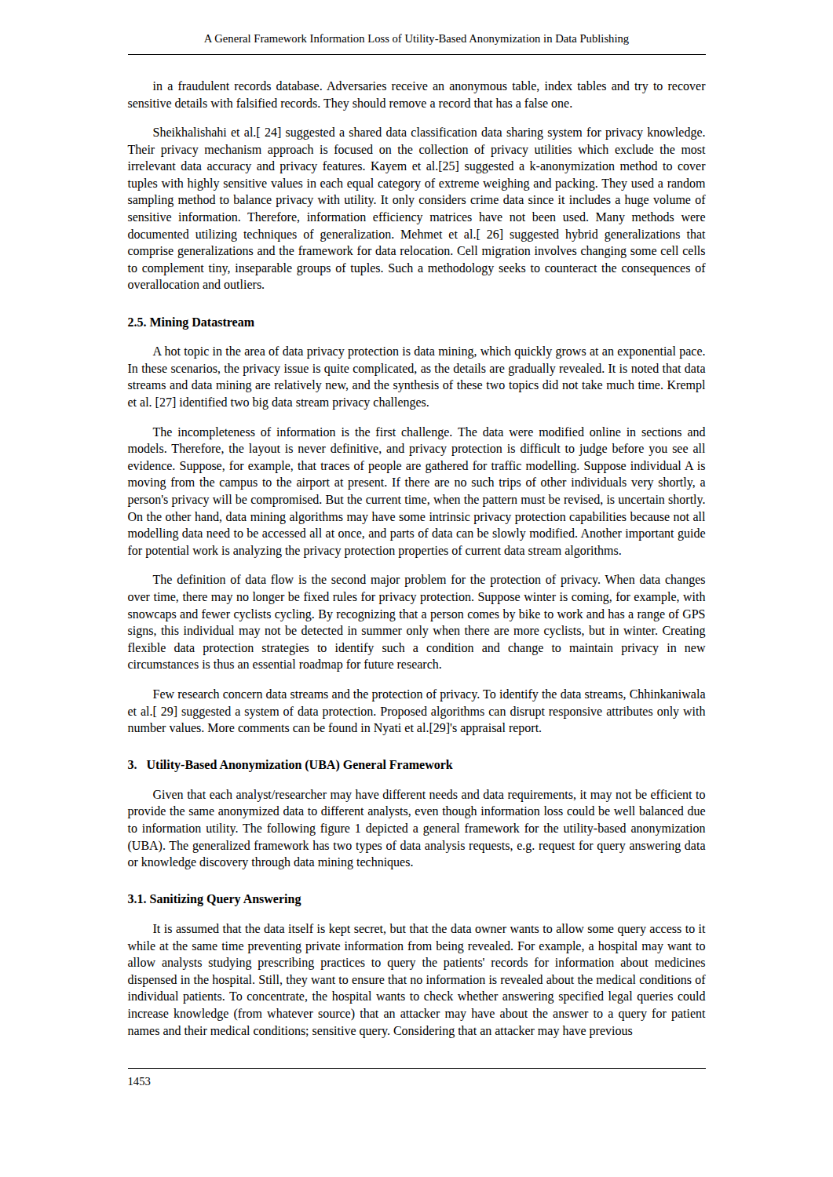A General Framework Information Loss of Utility-Based Anonymization in Data Publishing
in a fraudulent records database. Adversaries receive an anonymous table, index tables and try to recover sensitive details with falsified records. They should remove a record that has a false one.
Sheikhalishahi et al.[ 24] suggested a shared data classification data sharing system for privacy knowledge. Their privacy mechanism approach is focused on the collection of privacy utilities which exclude the most irrelevant data accuracy and privacy features. Kayem et al.[25] suggested a k-anonymization method to cover tuples with highly sensitive values in each equal category of extreme weighing and packing. They used a random sampling method to balance privacy with utility. It only considers crime data since it includes a huge volume of sensitive information. Therefore, information efficiency matrices have not been used. Many methods were documented utilizing techniques of generalization. Mehmet et al.[ 26] suggested hybrid generalizations that comprise generalizations and the framework for data relocation. Cell migration involves changing some cell cells to complement tiny, inseparable groups of tuples. Such a methodology seeks to counteract the consequences of overallocation and outliers.
2.5. Mining Datastream
A hot topic in the area of data privacy protection is data mining, which quickly grows at an exponential pace. In these scenarios, the privacy issue is quite complicated, as the details are gradually revealed. It is noted that data streams and data mining are relatively new, and the synthesis of these two topics did not take much time. Krempl et al. [27] identified two big data stream privacy challenges.
The incompleteness of information is the first challenge. The data were modified online in sections and models. Therefore, the layout is never definitive, and privacy protection is difficult to judge before you see all evidence. Suppose, for example, that traces of people are gathered for traffic modelling. Suppose individual A is moving from the campus to the airport at present. If there are no such trips of other individuals very shortly, a person's privacy will be compromised. But the current time, when the pattern must be revised, is uncertain shortly. On the other hand, data mining algorithms may have some intrinsic privacy protection capabilities because not all modelling data need to be accessed all at once, and parts of data can be slowly modified. Another important guide for potential work is analyzing the privacy protection properties of current data stream algorithms.
The definition of data flow is the second major problem for the protection of privacy. When data changes over time, there may no longer be fixed rules for privacy protection. Suppose winter is coming, for example, with snowcaps and fewer cyclists cycling. By recognizing that a person comes by bike to work and has a range of GPS signs, this individual may not be detected in summer only when there are more cyclists, but in winter. Creating flexible data protection strategies to identify such a condition and change to maintain privacy in new circumstances is thus an essential roadmap for future research.
Few research concern data streams and the protection of privacy. To identify the data streams, Chhinkaniwala et al.[ 29] suggested a system of data protection. Proposed algorithms can disrupt responsive attributes only with number values. More comments can be found in Nyati et al.[29]'s appraisal report.
3. Utility-Based Anonymization (UBA) General Framework
Given that each analyst/researcher may have different needs and data requirements, it may not be efficient to provide the same anonymized data to different analysts, even though information loss could be well balanced due to information utility. The following figure 1 depicted a general framework for the utility-based anonymization (UBA). The generalized framework has two types of data analysis requests, e.g. request for query answering data or knowledge discovery through data mining techniques.
3.1. Sanitizing Query Answering
It is assumed that the data itself is kept secret, but that the data owner wants to allow some query access to it while at the same time preventing private information from being revealed. For example, a hospital may want to allow analysts studying prescribing practices to query the patients' records for information about medicines dispensed in the hospital. Still, they want to ensure that no information is revealed about the medical conditions of individual patients. To concentrate, the hospital wants to check whether answering specified legal queries could increase knowledge (from whatever source) that an attacker may have about the answer to a query for patient names and their medical conditions; sensitive query. Considering that an attacker may have previous
1453